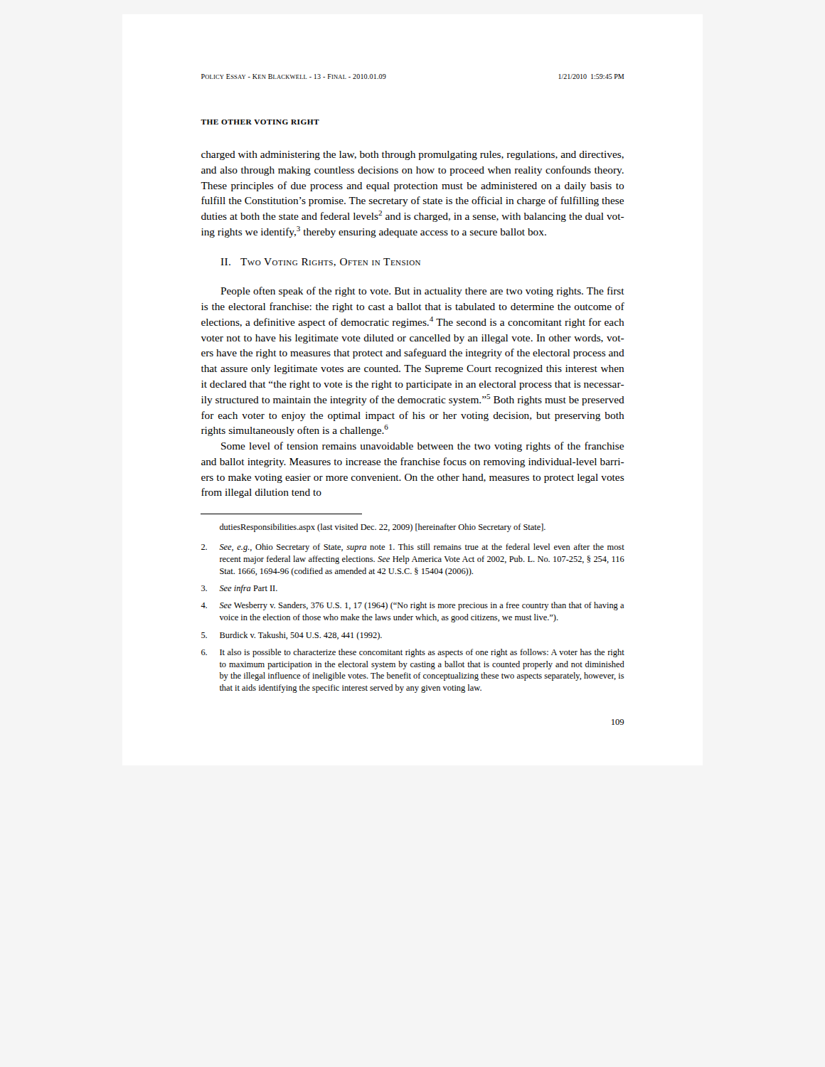POLICY ESSAY - KEN BLACKWELL - 13 - FINAL - 2010.01.09 1/21/2010 1:59:45 PM
THE OTHER VOTING RIGHT
charged with administering the law, both through promulgating rules, regulations, and directives, and also through making countless decisions on how to proceed when reality confounds theory. These principles of due process and equal protection must be administered on a daily basis to fulfill the Constitution’s promise. The secretary of state is the official in charge of fulfilling these duties at both the state and federal levels2 and is charged, in a sense, with balancing the dual voting rights we identify,3 thereby ensuring adequate access to a secure ballot box.
II. Two Voting Rights, Often in Tension
People often speak of the right to vote. But in actuality there are two voting rights. The first is the electoral franchise: the right to cast a ballot that is tabulated to determine the outcome of elections, a definitive aspect of democratic regimes.4 The second is a concomitant right for each voter not to have his legitimate vote diluted or cancelled by an illegal vote. In other words, voters have the right to measures that protect and safeguard the integrity of the electoral process and that assure only legitimate votes are counted. The Supreme Court recognized this interest when it declared that “the right to vote is the right to participate in an electoral process that is necessarily structured to maintain the integrity of the democratic system.”5 Both rights must be preserved for each voter to enjoy the optimal impact of his or her voting decision, but preserving both rights simultaneously often is a challenge.6
Some level of tension remains unavoidable between the two voting rights of the franchise and ballot integrity. Measures to increase the franchise focus on removing individual-level barriers to make voting easier or more convenient. On the other hand, measures to protect legal votes from illegal dilution tend to
dutiesResponsibilities.aspx (last visited Dec. 22, 2009) [hereinafter Ohio Secretary of State].
2.
See, e.g., Ohio Secretary of State, supra note 1. This still remains true at the federal level even after the most recent major federal law affecting elections. See Help America Vote Act of 2002, Pub. L. No. 107-252, § 254, 116 Stat. 1666, 1694-96 (codified as amended at 42 U.S.C. § 15404 (2006)).
3.
See infra Part II.
4.
See Wesberry v. Sanders, 376 U.S. 1, 17 (1964) (“No right is more precious in a free country than that of having a voice in the election of those who make the laws under which, as good citizens, we must live.”).
5.
Burdick v. Takushi, 504 U.S. 428, 441 (1992).
6.
It also is possible to characterize these concomitant rights as aspects of one right as follows: A voter has the right to maximum participation in the electoral system by casting a ballot that is counted properly and not diminished by the illegal influence of ineligible votes. The benefit of conceptualizing these two aspects separately, however, is that it aids identifying the specific interest served by any given voting law.
109